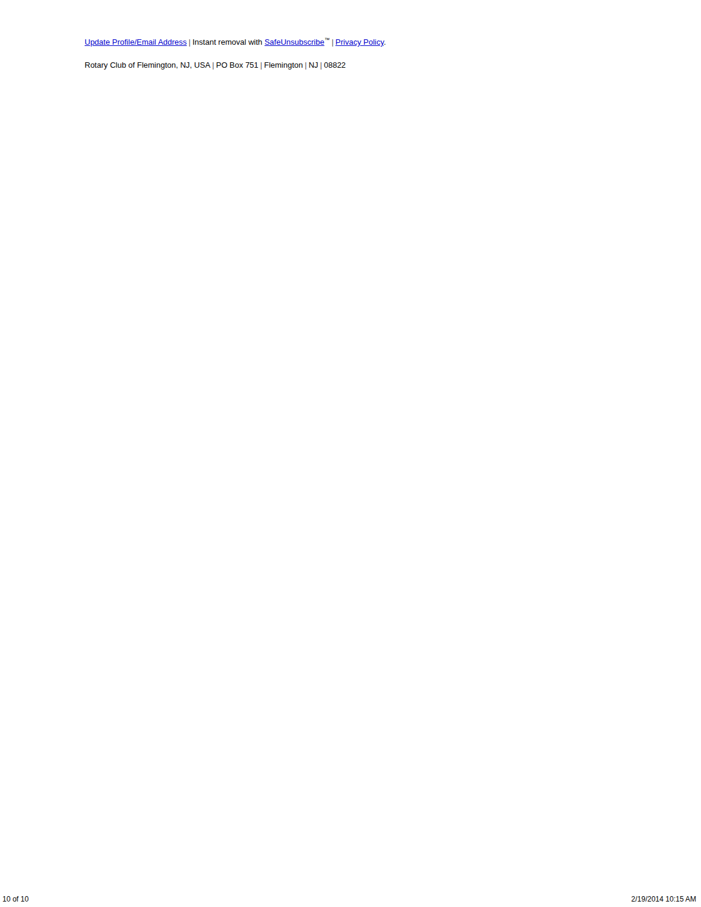Update Profile/Email Address|Instant removal with SafeUnsubscribe™|Privacy Policy.
Rotary Club of Flemington, NJ, USA|PO Box 751|Flemington|NJ|08822
10 of 10 2/19/2014 10:15 AM